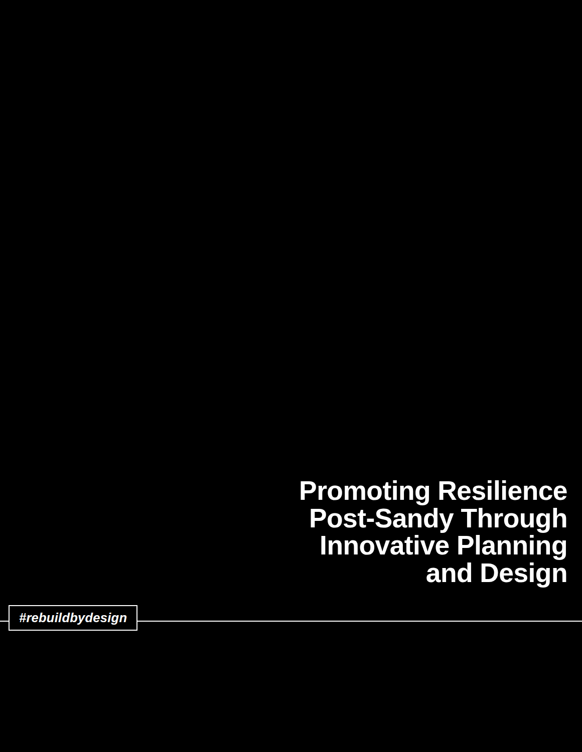Promoting Resilience Post-Sandy Through Innovative Planning and Design
#rebuildbydesign